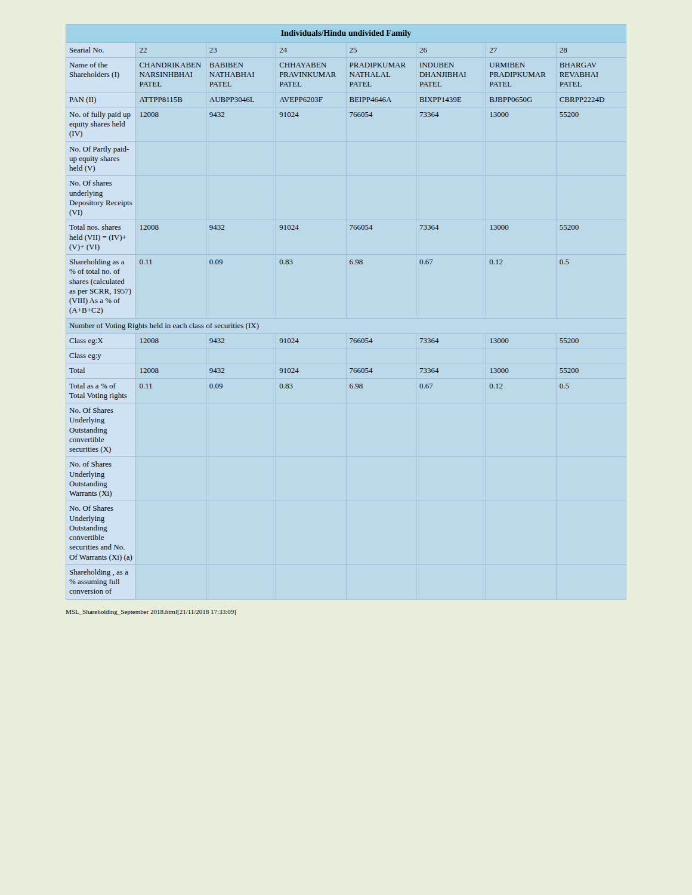| Individuals/Hindu undivided Family |
| --- |
| Searial No. | 22 | 23 | 24 | 25 | 26 | 27 | 28 |
| Name of the Shareholders (I) | CHANDRIKABEN NARSINHBHAI PATEL | BABIBEN NATHABHAI PATEL | CHHAYABEN PRAVINKUMAR PATEL | PRADIPKUMAR NATHALAL PATEL | INDUBEN DHANJIBHAI PATEL | URMIBEN PRADIPKUMAR PATEL | BHARGAV REVABHAI PATEL |
| PAN (II) | ATTPP8115B | AUBPP3046L | AVEPP6203F | BEIPP4646A | BIXPP1439E | BJBPP0650G | CBRPP2224D |
| No. of fully paid up equity shares held (IV) | 12008 | 9432 | 91024 | 766054 | 73364 | 13000 | 55200 |
| No. Of Partly paid-up equity shares held (V) | | | | | | | |
| No. Of shares underlying Depository Receipts (VI) | | | | | | | |
| Total nos. shares held (VII) = (IV)+(V)+ (VI) | 12008 | 9432 | 91024 | 766054 | 73364 | 13000 | 55200 |
| Shareholding as a % of total no. of shares (calculated as per SCRR, 1957) (VIII) As a % of (A+B+C2) | 0.11 | 0.09 | 0.83 | 6.98 | 0.67 | 0.12 | 0.5 |
| Number of Voting Rights held in each class of securities (IX) |
| Class eg:X | 12008 | 9432 | 91024 | 766054 | 73364 | 13000 | 55200 |
| Class eg:y | | | | | | | |
| Total | 12008 | 9432 | 91024 | 766054 | 73364 | 13000 | 55200 |
| Total as a % of Total Voting rights | 0.11 | 0.09 | 0.83 | 6.98 | 0.67 | 0.12 | 0.5 |
| No. Of Shares Underlying Outstanding convertible securities (X) | | | | | | | |
| No. of Shares Underlying Outstanding Warrants (Xi) | | | | | | | |
| No. Of Shares Underlying Outstanding convertible securities and No. Of Warrants (Xi) (a) | | | | | | | |
| Shareholding , as a % assuming full conversion of | | | | | | | |
MSL_Shareholding_September 2018.html[21/11/2018 17:33:09]